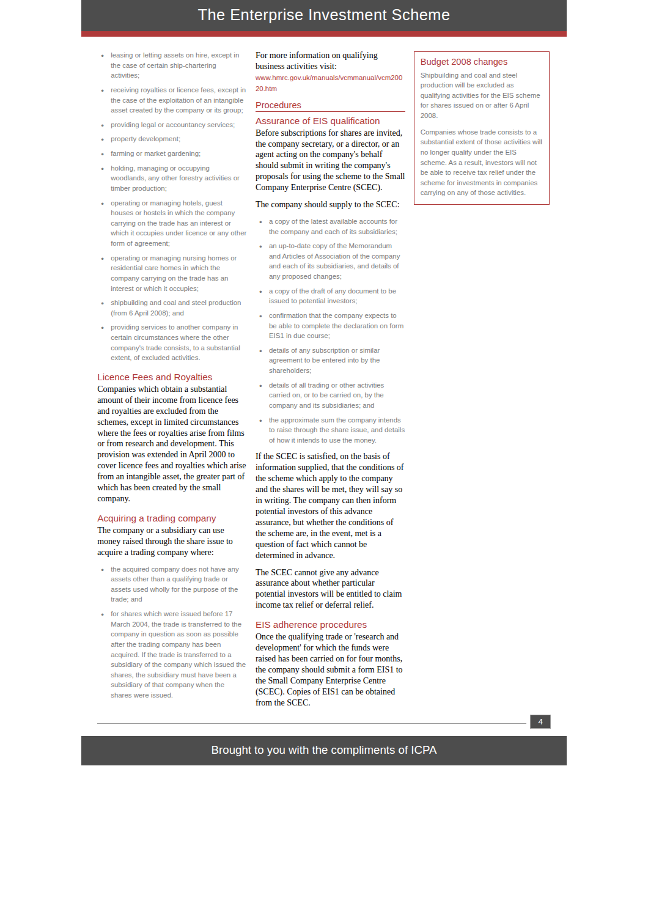The Enterprise Investment Scheme
leasing or letting assets on hire, except in the case of certain ship-chartering activities;
receiving royalties or licence fees, except in the case of the exploitation of an intangible asset created by the company or its group;
providing legal or accountancy services;
property development;
farming or market gardening;
holding, managing or occupying woodlands, any other forestry activities or timber production;
operating or managing hotels, guest houses or hostels in which the company carrying on the trade has an interest or which it occupies under licence or any other form of agreement;
operating or managing nursing homes or residential care homes in which the company carrying on the trade has an interest or which it occupies;
shipbuilding and coal and steel production (from 6 April 2008); and
providing services to another company in certain circumstances where the other company's trade consists, to a substantial extent, of excluded activities.
Licence Fees and Royalties
Companies which obtain a substantial amount of their income from licence fees and royalties are excluded from the schemes, except in limited circumstances where the fees or royalties arise from films or from research and development. This provision was extended in April 2000 to cover licence fees and royalties which arise from an intangible asset, the greater part of which has been created by the small company.
Acquiring a trading company
The company or a subsidiary can use money raised through the share issue to acquire a trading company where:
the acquired company does not have any assets other than a qualifying trade or assets used wholly for the purpose of the trade; and
for shares which were issued before 17 March 2004, the trade is transferred to the company in question as soon as possible after the trading company has been acquired. If the trade is transferred to a subsidiary of the company which issued the shares, the subsidiary must have been a subsidiary of that company when the shares were issued.
For more information on qualifying business activities visit:
www.hmrc.gov.uk/manuals/vcmmanual/vcm20020.htm
Procedures
Assurance of EIS qualification
Before subscriptions for shares are invited, the company secretary, or a director, or an agent acting on the company's behalf should submit in writing the company's proposals for using the scheme to the Small Company Enterprise Centre (SCEC).
The company should supply to the SCEC:
a copy of the latest available accounts for the company and each of its subsidiaries;
an up-to-date copy of the Memorandum and Articles of Association of the company and each of its subsidiaries, and details of any proposed changes;
a copy of the draft of any document to be issued to potential investors;
confirmation that the company expects to be able to complete the declaration on form EIS1 in due course;
details of any subscription or similar agreement to be entered into by the shareholders;
details of all trading or other activities carried on, or to be carried on, by the company and its subsidiaries; and
the approximate sum the company intends to raise through the share issue, and details of how it intends to use the money.
If the SCEC is satisfied, on the basis of information supplied, that the conditions of the scheme which apply to the company and the shares will be met, they will say so in writing. The company can then inform potential investors of this advance assurance, but whether the conditions of the scheme are, in the event, met is a question of fact which cannot be determined in advance.
The SCEC cannot give any advance assurance about whether particular potential investors will be entitled to claim income tax relief or deferral relief.
EIS adherence procedures
Once the qualifying trade or 'research and development' for which the funds were raised has been carried on for four months, the company should submit a form EIS1 to the Small Company Enterprise Centre (SCEC). Copies of EIS1 can be obtained from the SCEC.
Budget 2008 changes
Shipbuilding and coal and steel production will be excluded as qualifying activities for the EIS scheme for shares issued on or after 6 April 2008.
Companies whose trade consists to a substantial extent of those activities will no longer qualify under the EIS scheme. As a result, investors will not be able to receive tax relief under the scheme for investments in companies carrying on any of those activities.
4
Brought to you with the compliments of ICPA